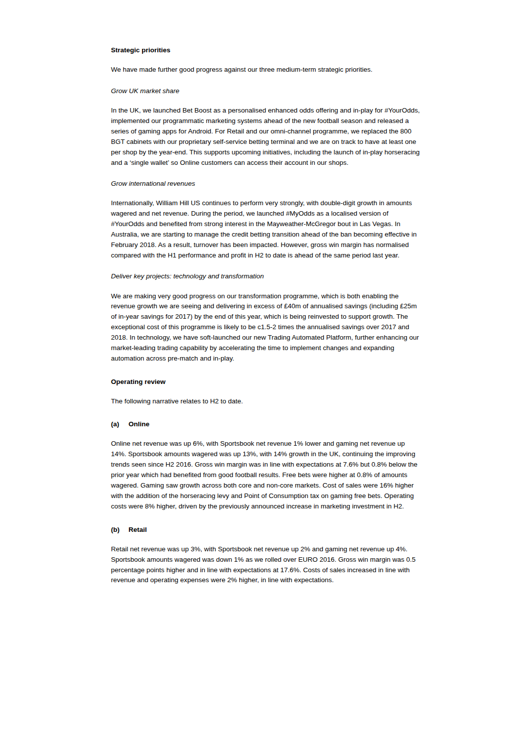Strategic priorities
We have made further good progress against our three medium-term strategic priorities.
Grow UK market share
In the UK, we launched Bet Boost as a personalised enhanced odds offering and in-play for #YourOdds, implemented our programmatic marketing systems ahead of the new football season and released a series of gaming apps for Android. For Retail and our omni-channel programme, we replaced the 800 BGT cabinets with our proprietary self-service betting terminal and we are on track to have at least one per shop by the year-end. This supports upcoming initiatives, including the launch of in-play horseracing and a ‘single wallet’ so Online customers can access their account in our shops.
Grow international revenues
Internationally, William Hill US continues to perform very strongly, with double-digit growth in amounts wagered and net revenue. During the period, we launched #MyOdds as a localised version of #YourOdds and benefited from strong interest in the Mayweather-McGregor bout in Las Vegas. In Australia, we are starting to manage the credit betting transition ahead of the ban becoming effective in February 2018. As a result, turnover has been impacted. However, gross win margin has normalised compared with the H1 performance and profit in H2 to date is ahead of the same period last year.
Deliver key projects: technology and transformation
We are making very good progress on our transformation programme, which is both enabling the revenue growth we are seeing and delivering in excess of £40m of annualised savings (including £25m of in-year savings for 2017) by the end of this year, which is being reinvested to support growth. The exceptional cost of this programme is likely to be c1.5-2 times the annualised savings over 2017 and 2018. In technology, we have soft-launched our new Trading Automated Platform, further enhancing our market-leading trading capability by accelerating the time to implement changes and expanding automation across pre-match and in-play.
Operating review
The following narrative relates to H2 to date.
(a) Online
Online net revenue was up 6%, with Sportsbook net revenue 1% lower and gaming net revenue up 14%. Sportsbook amounts wagered was up 13%, with 14% growth in the UK, continuing the improving trends seen since H2 2016. Gross win margin was in line with expectations at 7.6% but 0.8% below the prior year which had benefited from good football results. Free bets were higher at 0.8% of amounts wagered. Gaming saw growth across both core and non-core markets. Cost of sales were 16% higher with the addition of the horseracing levy and Point of Consumption tax on gaming free bets. Operating costs were 8% higher, driven by the previously announced increase in marketing investment in H2.
(b) Retail
Retail net revenue was up 3%, with Sportsbook net revenue up 2% and gaming net revenue up 4%. Sportsbook amounts wagered was down 1% as we rolled over EURO 2016. Gross win margin was 0.5 percentage points higher and in line with expectations at 17.6%. Costs of sales increased in line with revenue and operating expenses were 2% higher, in line with expectations.